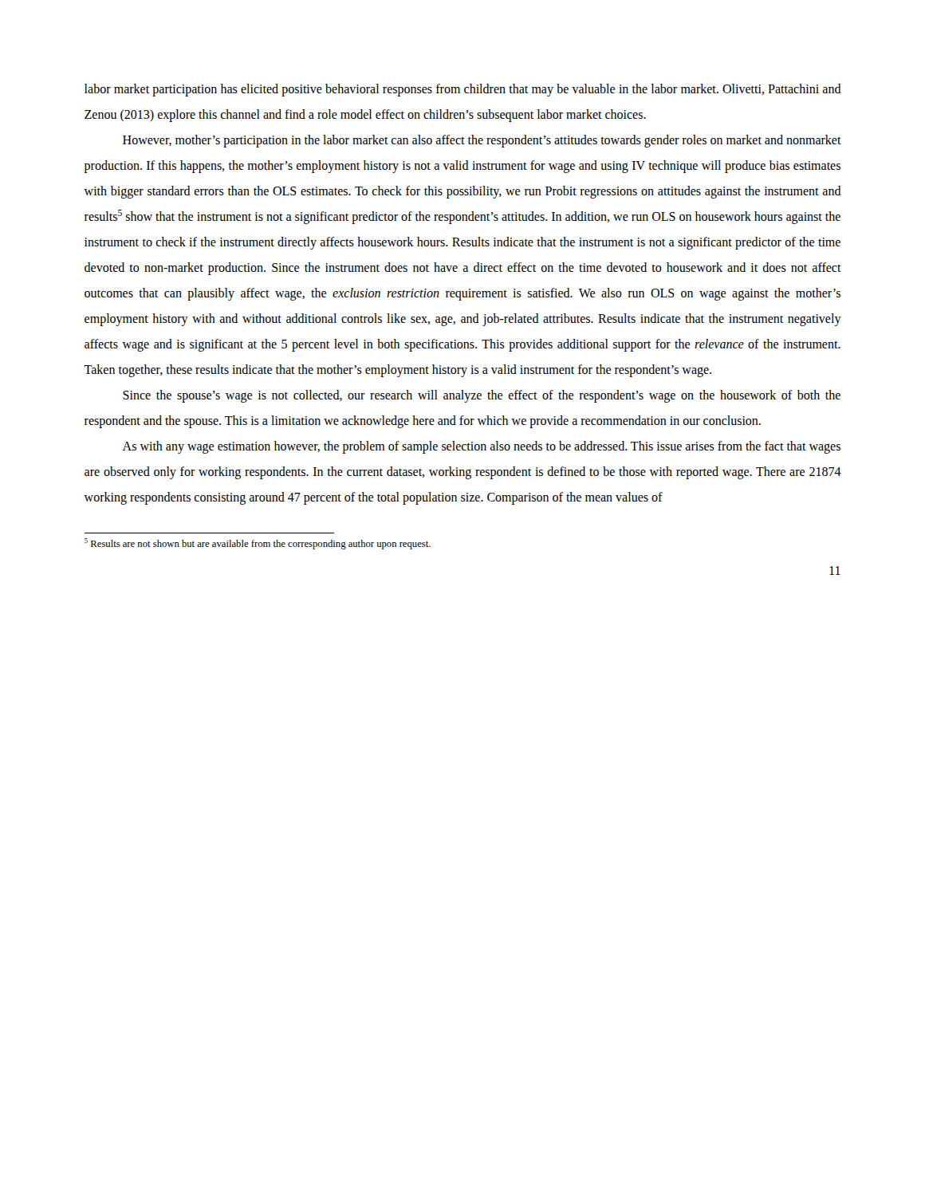labor market participation has elicited positive behavioral responses from children that may be valuable in the labor market. Olivetti, Pattachini and Zenou (2013) explore this channel and find a role model effect on children’s subsequent labor market choices.
However, mother’s participation in the labor market can also affect the respondent’s attitudes towards gender roles on market and nonmarket production. If this happens, the mother’s employment history is not a valid instrument for wage and using IV technique will produce bias estimates with bigger standard errors than the OLS estimates. To check for this possibility, we run Probit regressions on attitudes against the instrument and results5 show that the instrument is not a significant predictor of the respondent’s attitudes. In addition, we run OLS on housework hours against the instrument to check if the instrument directly affects housework hours. Results indicate that the instrument is not a significant predictor of the time devoted to non-market production. Since the instrument does not have a direct effect on the time devoted to housework and it does not affect outcomes that can plausibly affect wage, the exclusion restriction requirement is satisfied. We also run OLS on wage against the mother’s employment history with and without additional controls like sex, age, and job-related attributes. Results indicate that the instrument negatively affects wage and is significant at the 5 percent level in both specifications. This provides additional support for the relevance of the instrument. Taken together, these results indicate that the mother’s employment history is a valid instrument for the respondent’s wage.
Since the spouse’s wage is not collected, our research will analyze the effect of the respondent’s wage on the housework of both the respondent and the spouse. This is a limitation we acknowledge here and for which we provide a recommendation in our conclusion.
As with any wage estimation however, the problem of sample selection also needs to be addressed. This issue arises from the fact that wages are observed only for working respondents. In the current dataset, working respondent is defined to be those with reported wage. There are 21874 working respondents consisting around 47 percent of the total population size. Comparison of the mean values of
5 Results are not shown but are available from the corresponding author upon request.
11